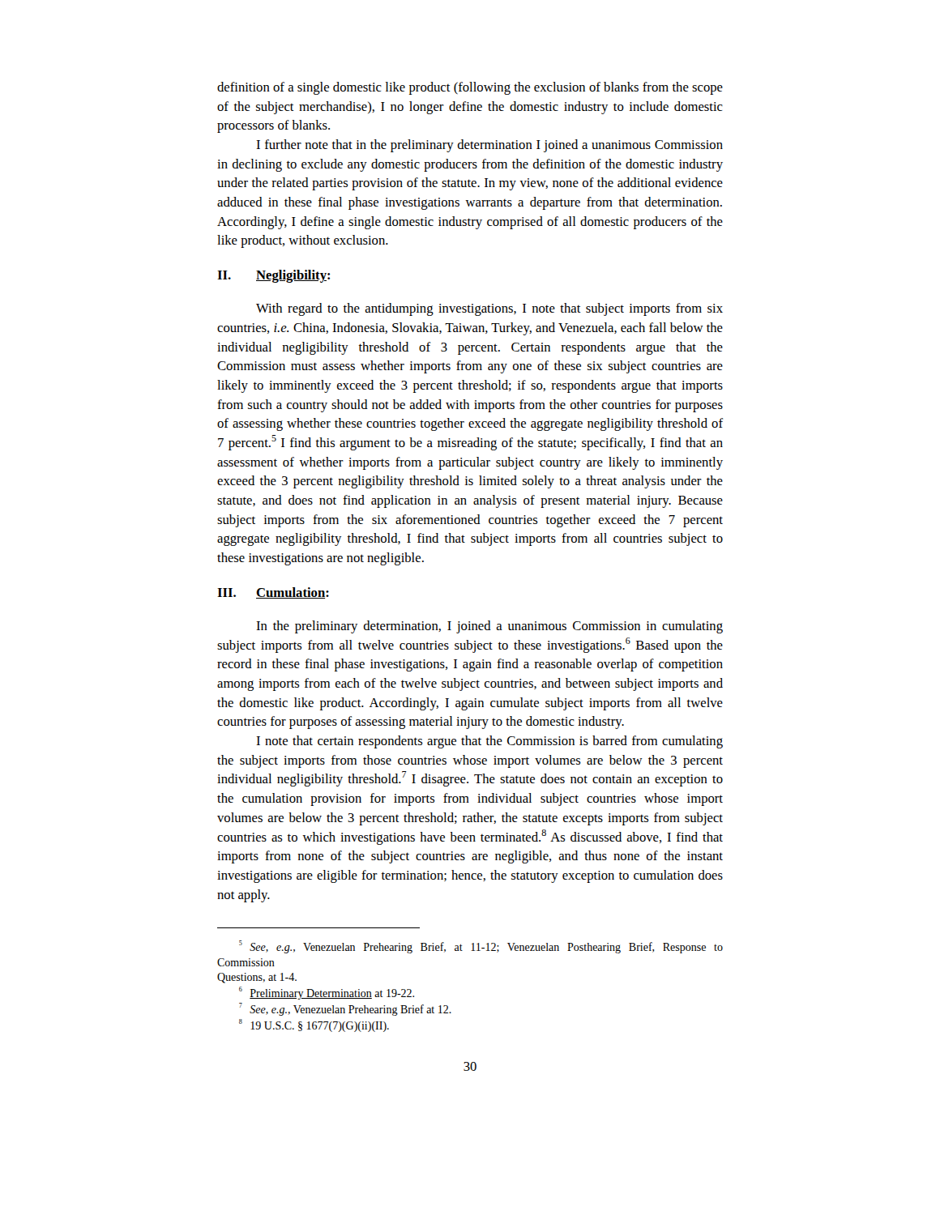definition of a single domestic like product (following the exclusion of blanks from the scope of the subject merchandise), I no longer define the domestic industry to include domestic processors of blanks.
I further note that in the preliminary determination I joined a unanimous Commission in declining to exclude any domestic producers from the definition of the domestic industry under the related parties provision of the statute. In my view, none of the additional evidence adduced in these final phase investigations warrants a departure from that determination. Accordingly, I define a single domestic industry comprised of all domestic producers of the like product, without exclusion.
II. Negligibility:
With regard to the antidumping investigations, I note that subject imports from six countries, i.e. China, Indonesia, Slovakia, Taiwan, Turkey, and Venezuela, each fall below the individual negligibility threshold of 3 percent. Certain respondents argue that the Commission must assess whether imports from any one of these six subject countries are likely to imminently exceed the 3 percent threshold; if so, respondents argue that imports from such a country should not be added with imports from the other countries for purposes of assessing whether these countries together exceed the aggregate negligibility threshold of 7 percent.5 I find this argument to be a misreading of the statute; specifically, I find that an assessment of whether imports from a particular subject country are likely to imminently exceed the 3 percent negligibility threshold is limited solely to a threat analysis under the statute, and does not find application in an analysis of present material injury. Because subject imports from the six aforementioned countries together exceed the 7 percent aggregate negligibility threshold, I find that subject imports from all countries subject to these investigations are not negligible.
III. Cumulation:
In the preliminary determination, I joined a unanimous Commission in cumulating subject imports from all twelve countries subject to these investigations.6 Based upon the record in these final phase investigations, I again find a reasonable overlap of competition among imports from each of the twelve subject countries, and between subject imports and the domestic like product. Accordingly, I again cumulate subject imports from all twelve countries for purposes of assessing material injury to the domestic industry.
I note that certain respondents argue that the Commission is barred from cumulating the subject imports from those countries whose import volumes are below the 3 percent individual negligibility threshold.7 I disagree. The statute does not contain an exception to the cumulation provision for imports from individual subject countries whose import volumes are below the 3 percent threshold; rather, the statute excepts imports from subject countries as to which investigations have been terminated.8 As discussed above, I find that imports from none of the subject countries are negligible, and thus none of the instant investigations are eligible for termination; hence, the statutory exception to cumulation does not apply.
5 See, e.g., Venezuelan Prehearing Brief, at 11-12; Venezuelan Posthearing Brief, Response to Commission Questions, at 1-4. 6 Preliminary Determination at 19-22. 7 See, e.g., Venezuelan Prehearing Brief at 12. 819 U.S.C. § 1677(7)(G)(ii)(II).
30